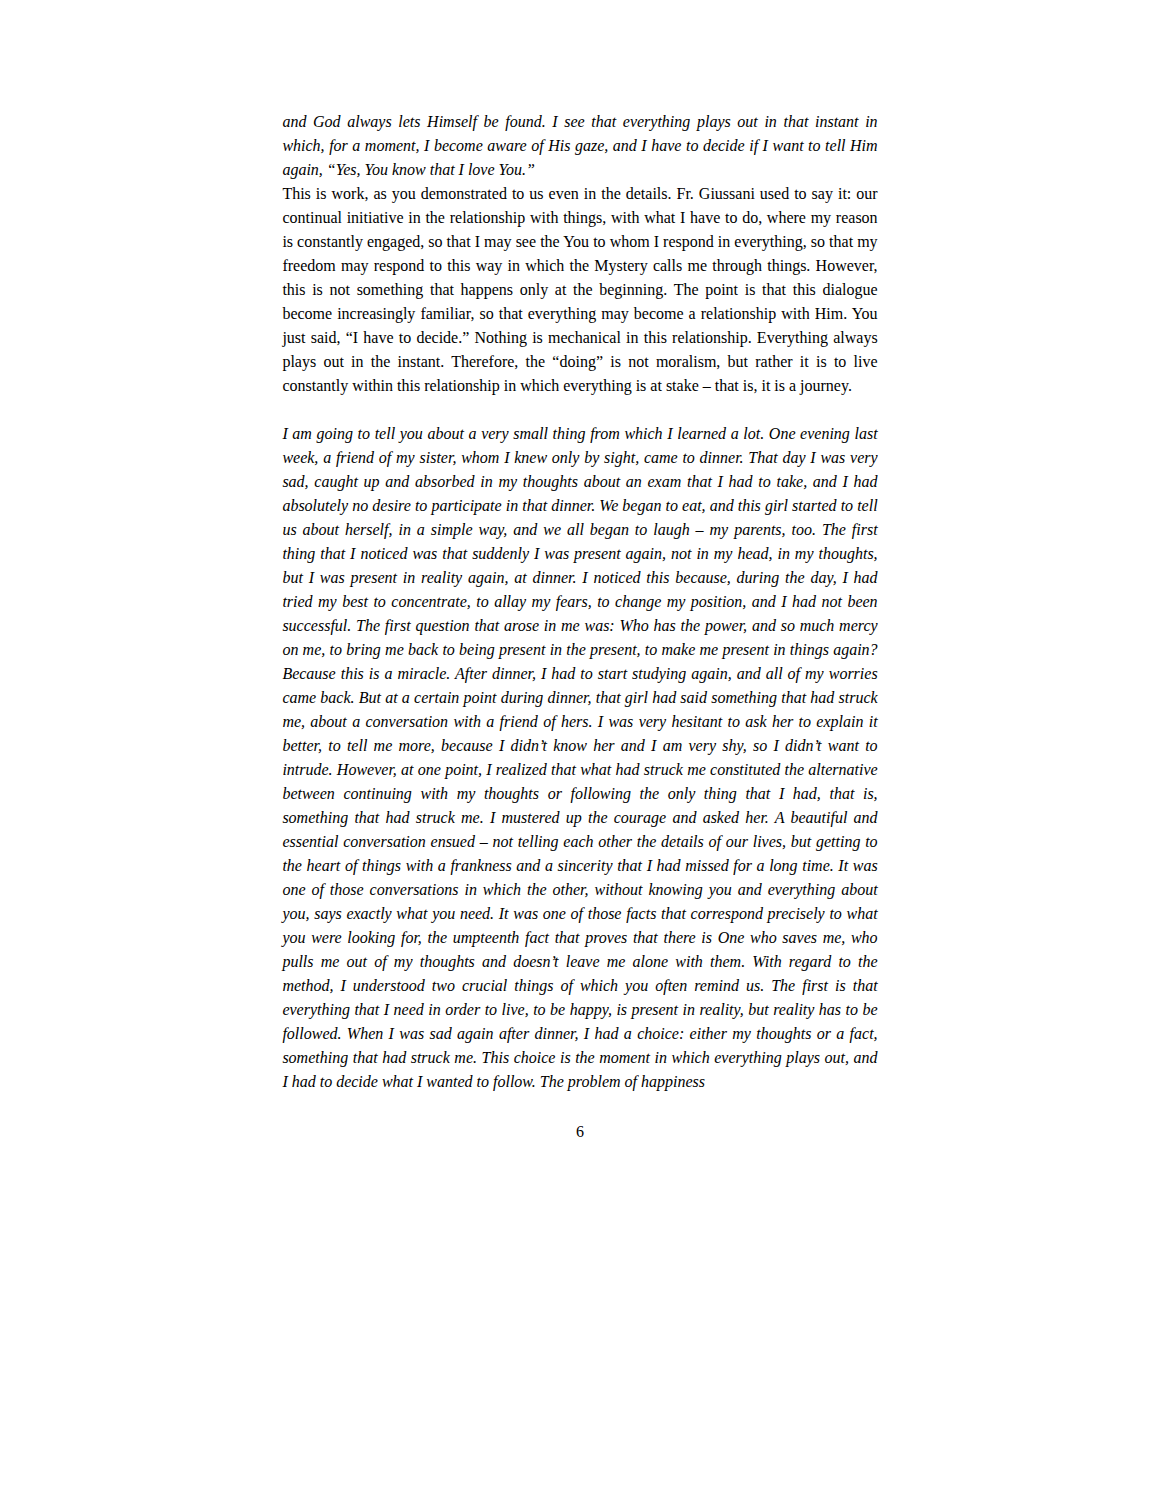and God always lets Himself be found. I see that everything plays out in that instant in which, for a moment, I become aware of His gaze, and I have to decide if I want to tell Him again, “Yes, You know that I love You.”
This is work, as you demonstrated to us even in the details. Fr. Giussani used to say it: our continual initiative in the relationship with things, with what I have to do, where my reason is constantly engaged, so that I may see the You to whom I respond in everything, so that my freedom may respond to this way in which the Mystery calls me through things. However, this is not something that happens only at the beginning. The point is that this dialogue become increasingly familiar, so that everything may become a relationship with Him. You just said, “I have to decide.” Nothing is mechanical in this relationship. Everything always plays out in the instant. Therefore, the “doing” is not moralism, but rather it is to live constantly within this relationship in which everything is at stake – that is, it is a journey.
I am going to tell you about a very small thing from which I learned a lot. One evening last week, a friend of my sister, whom I knew only by sight, came to dinner. That day I was very sad, caught up and absorbed in my thoughts about an exam that I had to take, and I had absolutely no desire to participate in that dinner. We began to eat, and this girl started to tell us about herself, in a simple way, and we all began to laugh – my parents, too. The first thing that I noticed was that suddenly I was present again, not in my head, in my thoughts, but I was present in reality again, at dinner. I noticed this because, during the day, I had tried my best to concentrate, to allay my fears, to change my position, and I had not been successful. The first question that arose in me was: Who has the power, and so much mercy on me, to bring me back to being present in the present, to make me present in things again? Because this is a miracle. After dinner, I had to start studying again, and all of my worries came back. But at a certain point during dinner, that girl had said something that had struck me, about a conversation with a friend of hers. I was very hesitant to ask her to explain it better, to tell me more, because I didn’t know her and I am very shy, so I didn’t want to intrude. However, at one point, I realized that what had struck me constituted the alternative between continuing with my thoughts or following the only thing that I had, that is, something that had struck me. I mustered up the courage and asked her. A beautiful and essential conversation ensued – not telling each other the details of our lives, but getting to the heart of things with a frankness and a sincerity that I had missed for a long time. It was one of those conversations in which the other, without knowing you and everything about you, says exactly what you need. It was one of those facts that correspond precisely to what you were looking for, the umpteenth fact that proves that there is One who saves me, who pulls me out of my thoughts and doesn’t leave me alone with them. With regard to the method, I understood two crucial things of which you often remind us. The first is that everything that I need in order to live, to be happy, is present in reality, but reality has to be followed. When I was sad again after dinner, I had a choice: either my thoughts or a fact, something that had struck me. This choice is the moment in which everything plays out, and I had to decide what I wanted to follow. The problem of happiness
6